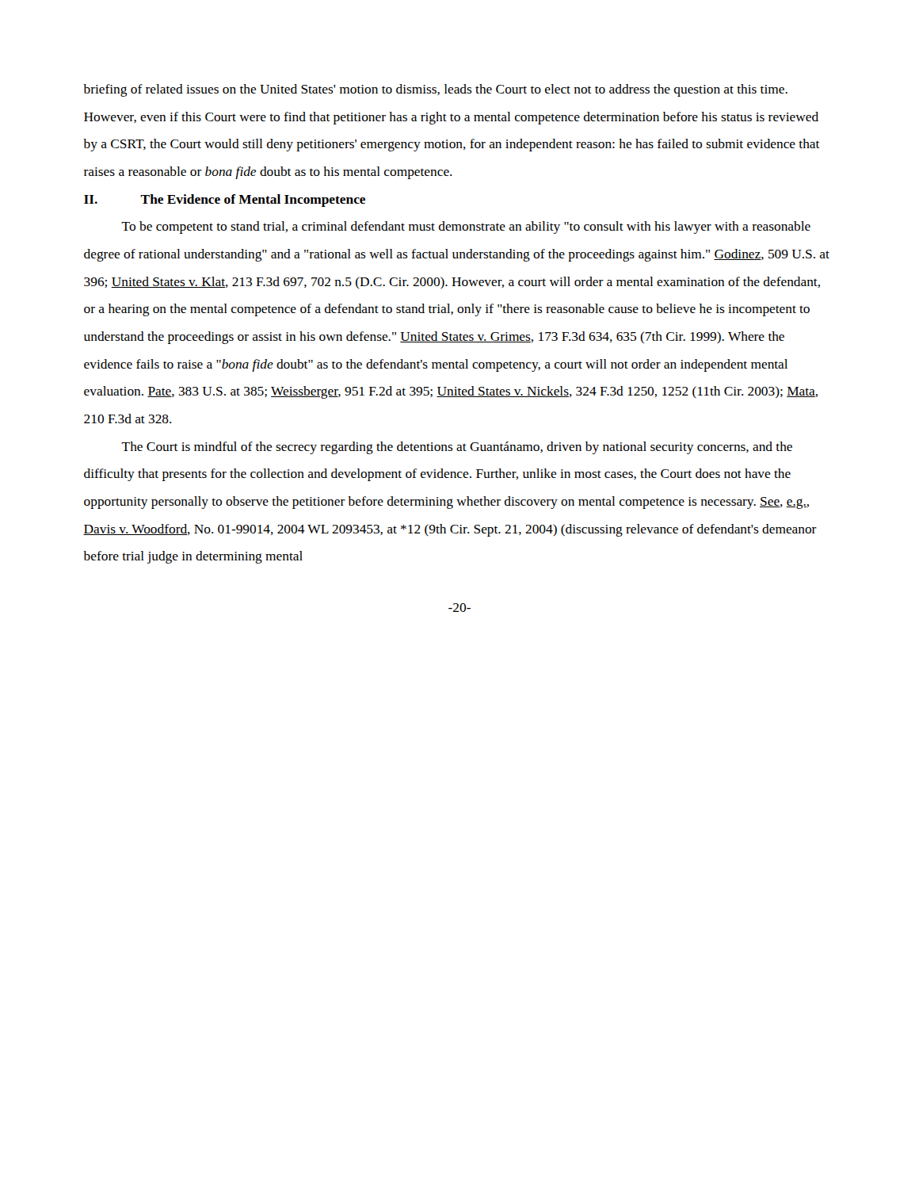briefing of related issues on the United States' motion to dismiss, leads the Court to elect not to address the question at this time. However, even if this Court were to find that petitioner has a right to a mental competence determination before his status is reviewed by a CSRT, the Court would still deny petitioners' emergency motion, for an independent reason: he has failed to submit evidence that raises a reasonable or bona fide doubt as to his mental competence.
II. The Evidence of Mental Incompetence
To be competent to stand trial, a criminal defendant must demonstrate an ability "to consult with his lawyer with a reasonable degree of rational understanding" and a "rational as well as factual understanding of the proceedings against him." Godinez, 509 U.S. at 396; United States v. Klat, 213 F.3d 697, 702 n.5 (D.C. Cir. 2000). However, a court will order a mental examination of the defendant, or a hearing on the mental competence of a defendant to stand trial, only if "there is reasonable cause to believe he is incompetent to understand the proceedings or assist in his own defense." United States v. Grimes, 173 F.3d 634, 635 (7th Cir. 1999). Where the evidence fails to raise a "bona fide doubt" as to the defendant's mental competency, a court will not order an independent mental evaluation. Pate, 383 U.S. at 385; Weissberger, 951 F.2d at 395; United States v. Nickels, 324 F.3d 1250, 1252 (11th Cir. 2003); Mata, 210 F.3d at 328.
The Court is mindful of the secrecy regarding the detentions at Guantánamo, driven by national security concerns, and the difficulty that presents for the collection and development of evidence. Further, unlike in most cases, the Court does not have the opportunity personally to observe the petitioner before determining whether discovery on mental competence is necessary. See, e.g., Davis v. Woodford, No. 01-99014, 2004 WL 2093453, at *12 (9th Cir. Sept. 21, 2004) (discussing relevance of defendant's demeanor before trial judge in determining mental
-20-